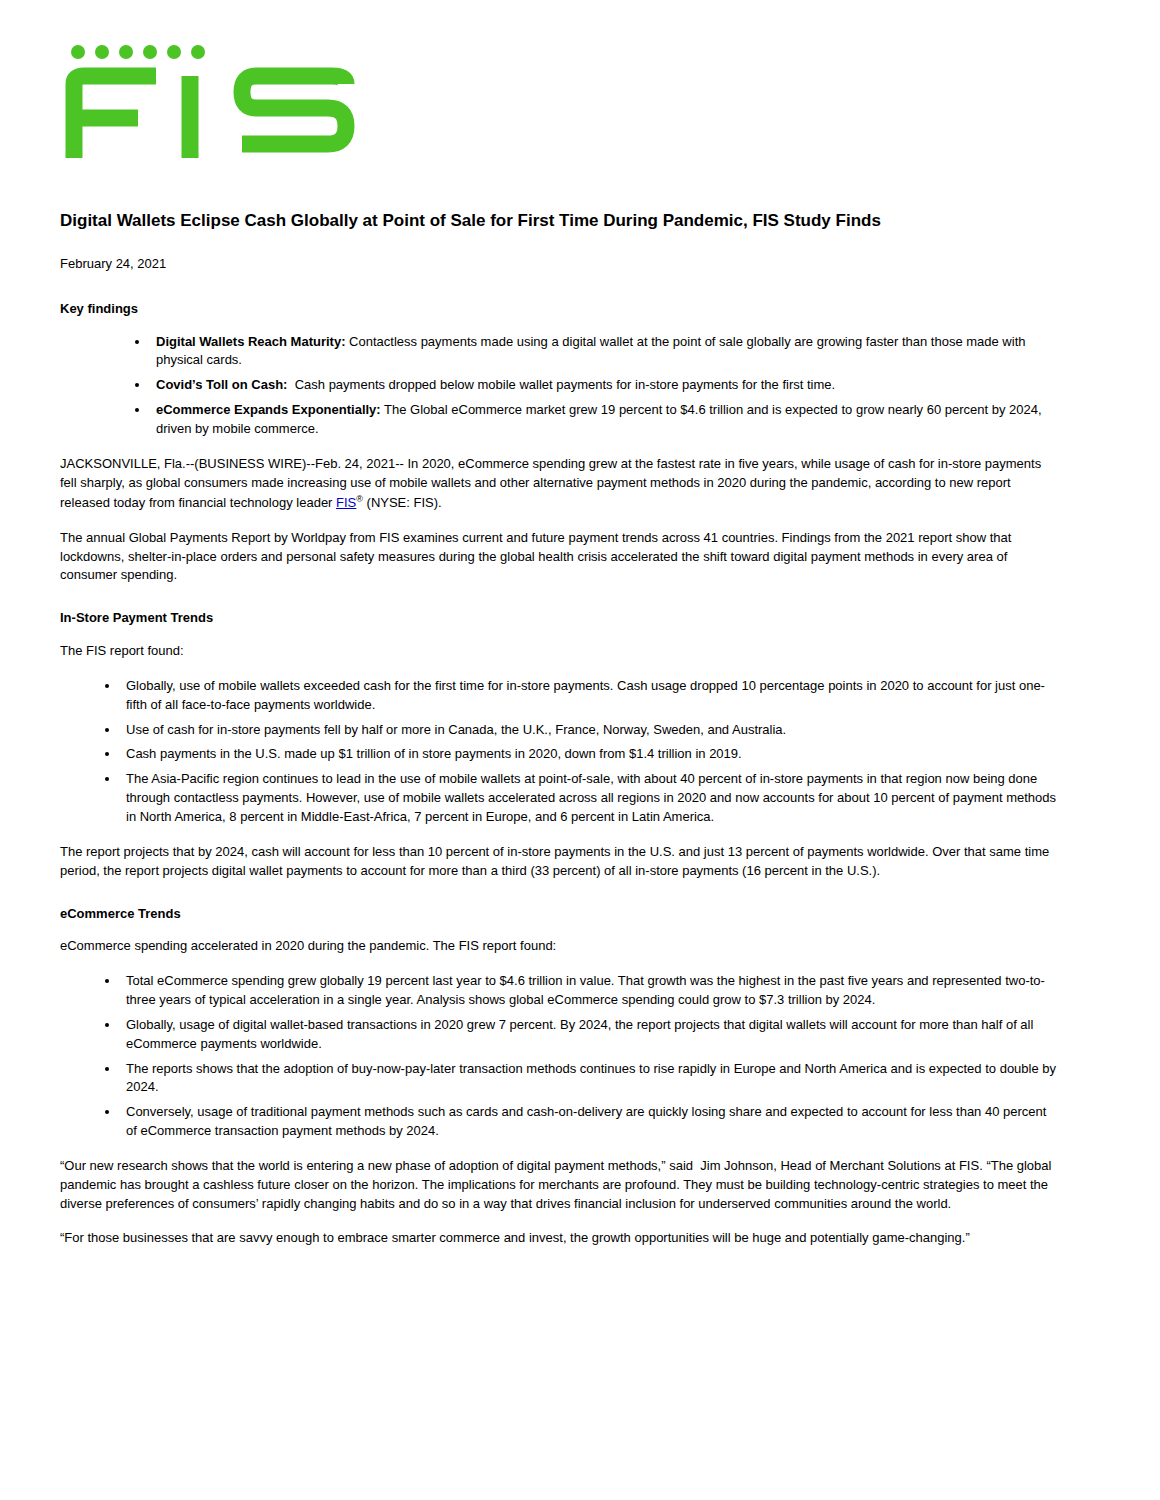Digital Wallets Eclipse Cash Globally at Point of Sale for First Time During Pandemic, FIS Study Finds
February 24, 2021
Key findings
Digital Wallets Reach Maturity: Contactless payments made using a digital wallet at the point of sale globally are growing faster than those made with physical cards.
Covid’s Toll on Cash: Cash payments dropped below mobile wallet payments for in-store payments for the first time.
eCommerce Expands Exponentially: The Global eCommerce market grew 19 percent to $4.6 trillion and is expected to grow nearly 60 percent by 2024, driven by mobile commerce.
JACKSONVILLE, Fla.--(BUSINESS WIRE)--Feb. 24, 2021-- In 2020, eCommerce spending grew at the fastest rate in five years, while usage of cash for in-store payments fell sharply, as global consumers made increasing use of mobile wallets and other alternative payment methods in 2020 during the pandemic, according to new report released today from financial technology leader FIS® (NYSE: FIS).
The annual Global Payments Report by Worldpay from FIS examines current and future payment trends across 41 countries. Findings from the 2021 report show that lockdowns, shelter-in-place orders and personal safety measures during the global health crisis accelerated the shift toward digital payment methods in every area of consumer spending.
In-Store Payment Trends
The FIS report found:
Globally, use of mobile wallets exceeded cash for the first time for in-store payments. Cash usage dropped 10 percentage points in 2020 to account for just one-fifth of all face-to-face payments worldwide.
Use of cash for in-store payments fell by half or more in Canada, the U.K., France, Norway, Sweden, and Australia.
Cash payments in the U.S. made up $1 trillion of in store payments in 2020, down from $1.4 trillion in 2019.
The Asia-Pacific region continues to lead in the use of mobile wallets at point-of-sale, with about 40 percent of in-store payments in that region now being done through contactless payments. However, use of mobile wallets accelerated across all regions in 2020 and now accounts for about 10 percent of payment methods in North America, 8 percent in Middle-East-Africa, 7 percent in Europe, and 6 percent in Latin America.
The report projects that by 2024, cash will account for less than 10 percent of in-store payments in the U.S. and just 13 percent of payments worldwide. Over that same time period, the report projects digital wallet payments to account for more than a third (33 percent) of all in-store payments (16 percent in the U.S.).
eCommerce Trends
eCommerce spending accelerated in 2020 during the pandemic. The FIS report found:
Total eCommerce spending grew globally 19 percent last year to $4.6 trillion in value. That growth was the highest in the past five years and represented two-to-three years of typical acceleration in a single year. Analysis shows global eCommerce spending could grow to $7.3 trillion by 2024.
Globally, usage of digital wallet-based transactions in 2020 grew 7 percent. By 2024, the report projects that digital wallets will account for more than half of all eCommerce payments worldwide.
The reports shows that the adoption of buy-now-pay-later transaction methods continues to rise rapidly in Europe and North America and is expected to double by 2024.
Conversely, usage of traditional payment methods such as cards and cash-on-delivery are quickly losing share and expected to account for less than 40 percent of eCommerce transaction payment methods by 2024.
“Our new research shows that the world is entering a new phase of adoption of digital payment methods,” said Jim Johnson, Head of Merchant Solutions at FIS. “The global pandemic has brought a cashless future closer on the horizon. The implications for merchants are profound. They must be building technology-centric strategies to meet the diverse preferences of consumers’ rapidly changing habits and do so in a way that drives financial inclusion for underserved communities around the world.
“For those businesses that are savvy enough to embrace smarter commerce and invest, the growth opportunities will be huge and potentially game-changing.”